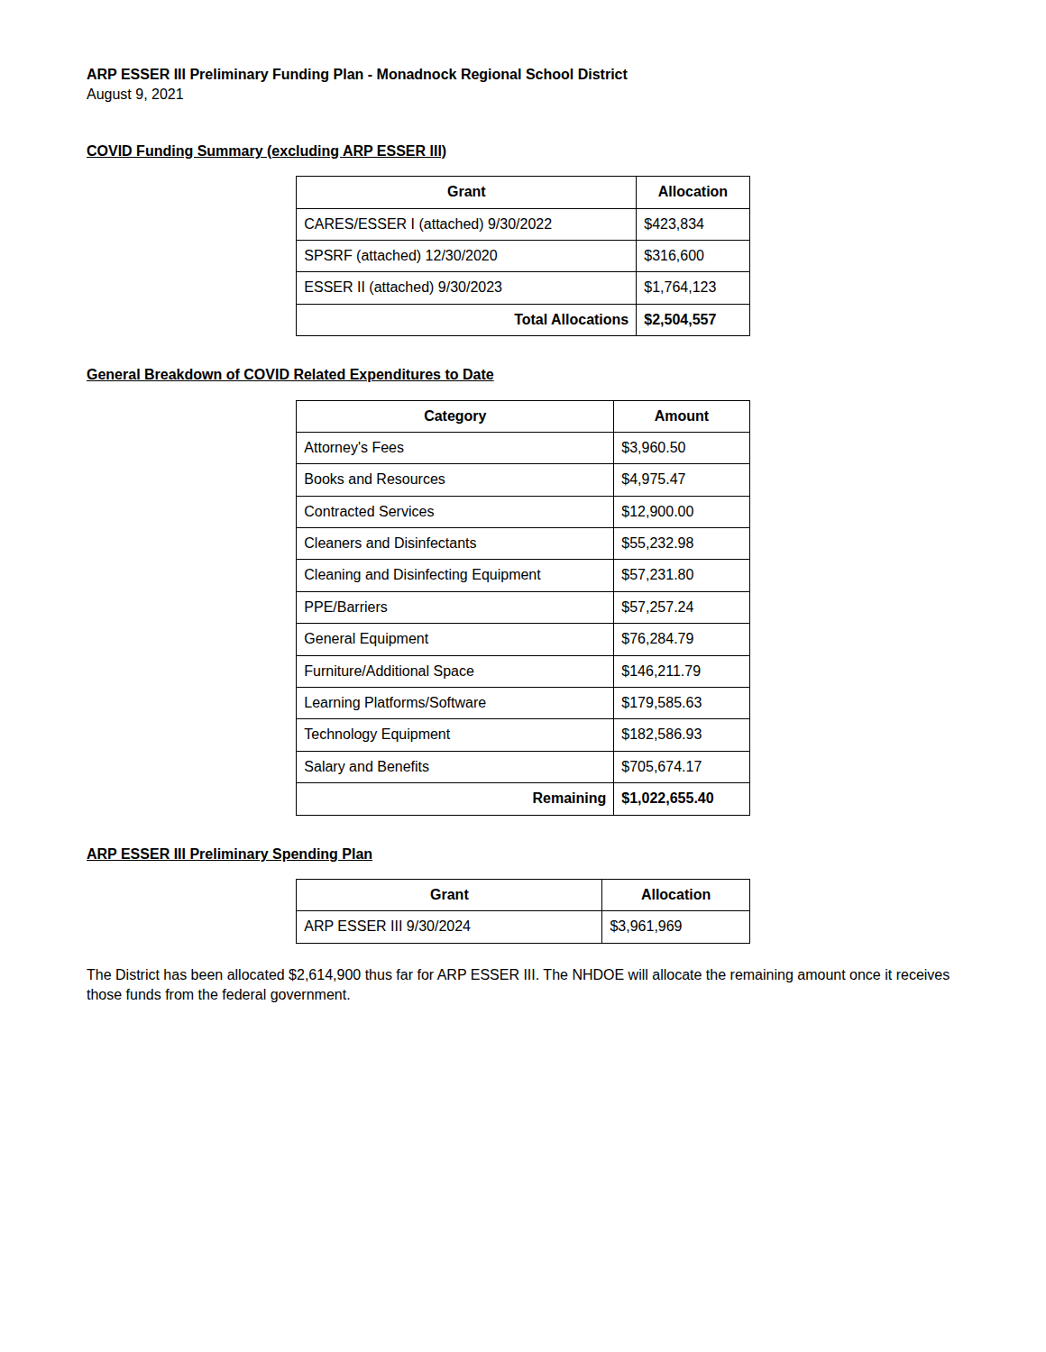ARP ESSER III Preliminary Funding Plan - Monadnock Regional School District
August 9, 2021
COVID Funding Summary (excluding ARP ESSER III)
| Grant | Allocation |
| --- | --- |
| CARES/ESSER I (attached) 9/30/2022 | $423,834 |
| SPSRF (attached) 12/30/2020 | $316,600 |
| ESSER II (attached) 9/30/2023 | $1,764,123 |
| Total Allocations | $2,504,557 |
General Breakdown of COVID Related Expenditures to Date
| Category | Amount |
| --- | --- |
| Attorney's Fees | $3,960.50 |
| Books and Resources | $4,975.47 |
| Contracted Services | $12,900.00 |
| Cleaners and Disinfectants | $55,232.98 |
| Cleaning and Disinfecting Equipment | $57,231.80 |
| PPE/Barriers | $57,257.24 |
| General Equipment | $76,284.79 |
| Furniture/Additional Space | $146,211.79 |
| Learning Platforms/Software | $179,585.63 |
| Technology Equipment | $182,586.93 |
| Salary and Benefits | $705,674.17 |
| Remaining | $1,022,655.40 |
ARP ESSER III Preliminary Spending Plan
| Grant | Allocation |
| --- | --- |
| ARP ESSER III 9/30/2024 | $3,961,969 |
The District has been allocated $2,614,900 thus far for ARP ESSER III. The NHDOE will allocate the remaining amount once it receives those funds from the federal government.